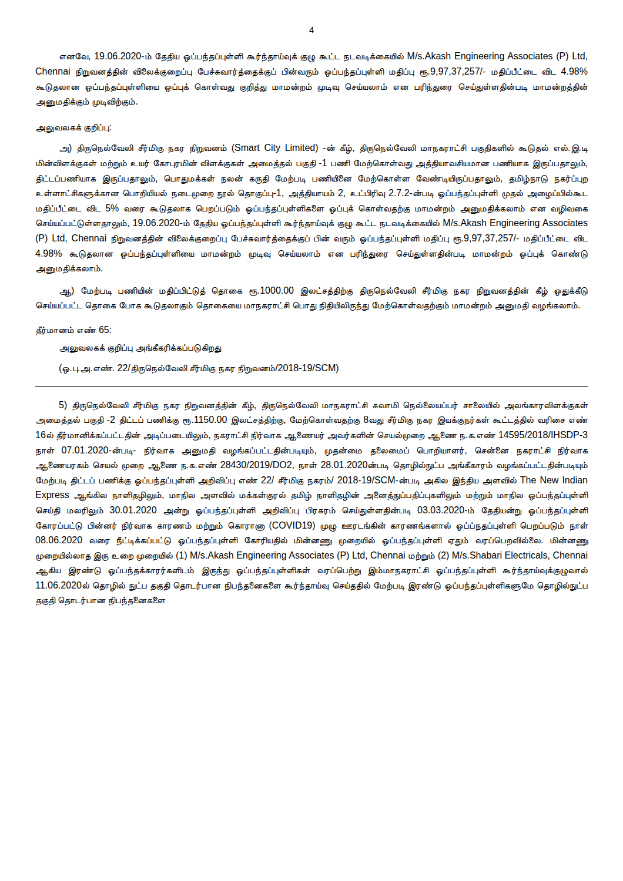4
எனவே, 19.06.2020-ம் தேதிய ஒப்பந்தப்புள்ளி கூர்ந்தாய்வுக் குழு கூட்ட நடவடிக்கையில் M/s.Akash Engineering Associates (P) Ltd, Chennai நிறுவனத்தின் விலைக்குறைப்பு பேச்சுவார்த்தைக்குப் பின்வரும் ஒப்பந்தப்புள்ளி மதிப்பு ரூ.9,97,37,257/- மதிப்பீட்டை விட 4.98% கூடுதலான ஒப்பந்தப்புள்ளியை ஒப்புக் கொள்வது குறித்து மாமன்றம் முடிவு செய்யலாம் என பரிந்துரை செய்துள்ளதின்படி மாமன்றத்தின் அனுமதிக்கும் முடிவிற்கும்.
அலுவலகக் குறிப்பு:
அ) திருநெல்வேலி சீர்மிகு நகர நிறுவனம் (Smart City Limited) -ன் கீழ், திருநெல்வேலி மாநகராட்சி பகுதிகளில் கூடுதல் எல்.இ.டி மின்விளக்குகள் மற்றும் உயர் கோபுரமின் விளக்குகள் அமைத்தல் பகுதி -1 பணி மேற்கொள்வது அத்தியாவசியமான பணியாக இருப்பதாலும், திட்டப்பணியாக இருப்பதாலும், பொதுமக்கள் நலன் கருதி மேற்படி பணியினை மேற்கொள்ள வேண்டியிருப்பதாலும், தமிழ்நாடு நகர்ப்புற உள்ளாட்சிகளுக்கான பொறியியல் நடைமுறை நூல் தொகுப்பு-1, அத்தியாயம் 2, உட்பிரிவு 2.7.2-ன்படி ஒப்பந்தப்புள்ளி முதல் அழைப்பில்கூட மதிப்பீட்டை விட 5% வரை கூடுதலாக பெறப்படும் ஒப்பந்தப்புள்ளிகளை ஒப்புக் கொள்வதற்கு மாமன்றம் அனுமதிக்கலாம் என வழிவகை செய்யப்பட்டுள்ளதாலும், 19.06.2020-ம் தேதிய ஒப்பந்தப்புள்ளி கூர்ந்தாய்வுக் குழு கூட்ட நடவடிக்கையில் M/s.Akash Engineering Associates (P) Ltd, Chennai நிறுவனத்தின் விலைக்குறைப்பு பேச்சுவார்த்தைக்குப் பின் வரும் ஒப்பந்தப்புள்ளி மதிப்பு ரூ.9,97,37,257/- மதிப்பீட்டை விட 4.98% கூடுதலான ஒப்பந்தப்புள்ளியை மாமன்றம் முடிவு செய்யலாம் என பரிந்துரை செய்துள்ளதின்படி மாமன்றம் ஒப்புக் கொண்டு அனுமதிக்கலாம்.
ஆ) மேற்படி பணியின் மதிப்பிட்டுத் தொகை ரூ.1000.00 இலட்சத்திற்கு திருநெல்வேலி சீர்மிகு நகர நிறுவனத்தின் கீழ் ஒதுக்கீடு செய்யப்பட்ட தொகை போக கூடுதலாகும் தொகையை மாநகராட்சி பொது நிதியிலிருந்து மேற்கொள்வதற்கும் மாமன்றம் அனுமதி வழங்கலாம்.
தீர்மானம் எண் 65:
அலுவலகக் குறிப்பு அங்கீகரிக்கப்படுகிறது
(ஒ.பு.அ.எண். 22/திருநெல்வேலி சீர்மிகு நகர நிறுவனம்/2018-19/SCM)
5) திருநெல்வேலி சீர்மிகு நகர நிறுவனத்தின் கீழ், திருநெல்வேலி மாநகராட்சி சுவாமி நெல்லையப்பர் சாலையில் அலங்காரவிளக்குகள் அமைத்தல் பகுதி -2 திட்டப் பணிக்கு ரூ.1150.00 இலட்சத்திற்கு, மேற்கொள்வதற்கு 8வது சீர்மிகு நகர இயக்குநர்கள் கூட்டத்தில் வரிசை எண் 16ல் தீர்மானிக்கப்பட்டதின் அடிப்படையிலும், நகராட்சி நிர்வாக ஆணையர் அவர்களின் செயல்முறை ஆணை ந.க.எண் 14595/2018/IHSDP-3 நாள் 07.01.2020-ன்படி- நிர்வாக அனுமதி வழங்கப்பட்டதின்படியும், முதன்மை தலைமைப் பொறியாளர், சென்னை நகராட்சி நிர்வாக ஆணையரகம் செயல் முறை ஆணை ந.க.எண் 28430/2019/DO2, நாள் 28.01.2020ன்படி தொழில்நுட்ப அங்கீகாரம் வழங்கப்பட்டதின்படியும் மேற்படி திட்டப் பணிக்கு ஒப்பந்தப்புள்ளி அறிவிப்பு எண் 22/ சீர்மிகு நகரம்/ 2018-19/SCM-ன்படி அகில இந்திய அளவில் The New Indian Express ஆங்கில நாளிதழிலும், மாநில அளவில் மக்கள்குரல் தமிழ் நாளிதழின் அனைத்துப்பதிப்புகளிலும் மற்றும் மாநில ஒப்பந்தப்புள்ளி செய்தி மலரிலும் 30.01.2020 அன்று ஒப்பந்தப்புள்ளி அறிவிப்பு பிரசுரம் செய்துள்ளதின்படி 03.03.2020-ம் தேதியன்று ஒப்பந்தப்புள்ளி கோரப்பட்டு பின்னர் நிர்வாக காரணம் மற்றும் கொரானா (COVID19) முழு ஊரடங்கின் காரணங்களால் ஒப்ப்நதப்புள்ளி பெறப்படும் நாள் 08.06.2020 வரை நீட்டிக்கப்பட்டு ஒப்பந்தப்புள்ளி கோரியதில் மின்னணு முறையில் ஒப்பந்தப்புள்ளி ஏதும் வரப்பெறவில்லை. மின்னணு முறையில்லாத இரு உறை முறையில் (1) M/s.Akash Engineering Associates (P) Ltd, Chennai மற்றும் (2) M/s.Shabari Electricals, Chennai ஆகிய இரண்டு ஒப்பந்தக்காரர்களிடம் இருந்து ஒப்பந்தப்புள்ளிகள் வரப்பெற்று இம்மாநகராட்சி ஒப்பந்தப்புள்ளி கூர்ந்தாய்வுக்குழுவால் 11.06.2020ல் தொழில் நுட்ப தகுதி தொடர்பான நிபந்தனைகளை கூர்ந்தாய்வு செய்ததில் மேற்படி இரண்டு ஒப்பந்தப்புள்ளிகளுமே தொழில்நுட்ப தகுதி தொடர்பான நிபந்தனைகளை